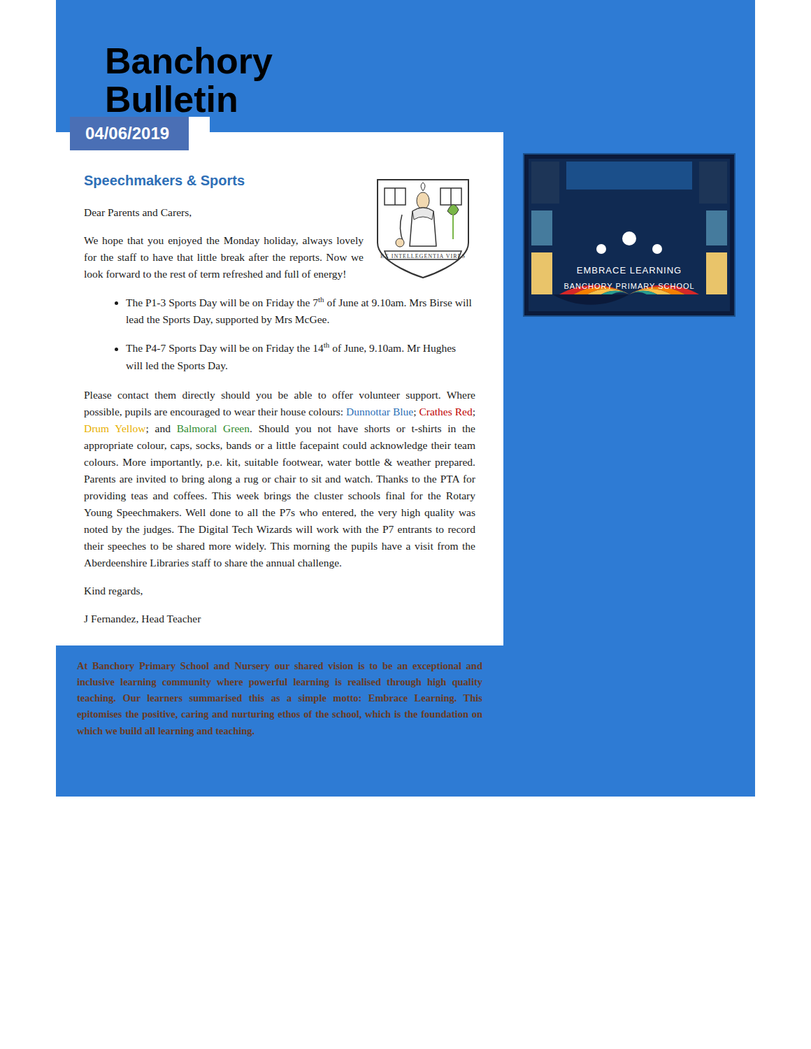Banchory
Bulletin
04/06/2019
EX INTELLEGENTIA VIRES
Speechmakers & Sports
Dear Parents and Carers,
We hope that you enjoyed the Monday holiday, always lovely for the staff to have that little break after the reports. Now we look forward to the rest of term refreshed and full of energy!
The P1-3 Sports Day will be on Friday the 7th of June at 9.10am. Mrs Birse will lead the Sports Day, supported by Mrs McGee.
The P4-7 Sports Day will be on Friday the 14th of June, 9.10am. Mr Hughes will led the Sports Day.
Please contact them directly should you be able to offer volunteer support. Where possible, pupils are encouraged to wear their house colours: Dunnottar Blue; Crathes Red; Drum Yellow; and Balmoral Green. Should you not have shorts or t-shirts in the appropriate colour, caps, socks, bands or a little facepaint could acknowledge their team colours. More importantly, p.e. kit, suitable footwear, water bottle & weather prepared. Parents are invited to bring along a rug or chair to sit and watch. Thanks to the PTA for providing teas and coffees. This week brings the cluster schools final for the Rotary Young Speechmakers. Well done to all the P7s who entered, the very high quality was noted by the judges. The Digital Tech Wizards will work with the P7 entrants to record their speeches to be shared more widely. This morning the pupils have a visit from the Aberdeenshire Libraries staff to share the annual challenge.
Kind regards,
J Fernandez, Head Teacher
At Banchory Primary School and Nursery our shared vision is to be an exceptional and inclusive learning community where powerful learning is realised through high quality teaching. Our learners summarised this as a simple motto: Embrace Learning. This epitomises the positive, caring and nurturing ethos of the school, which is the foundation on which we build all learning and teaching.
EMBRACE LEARNING BANCHORY PRIMARY SCHOOL